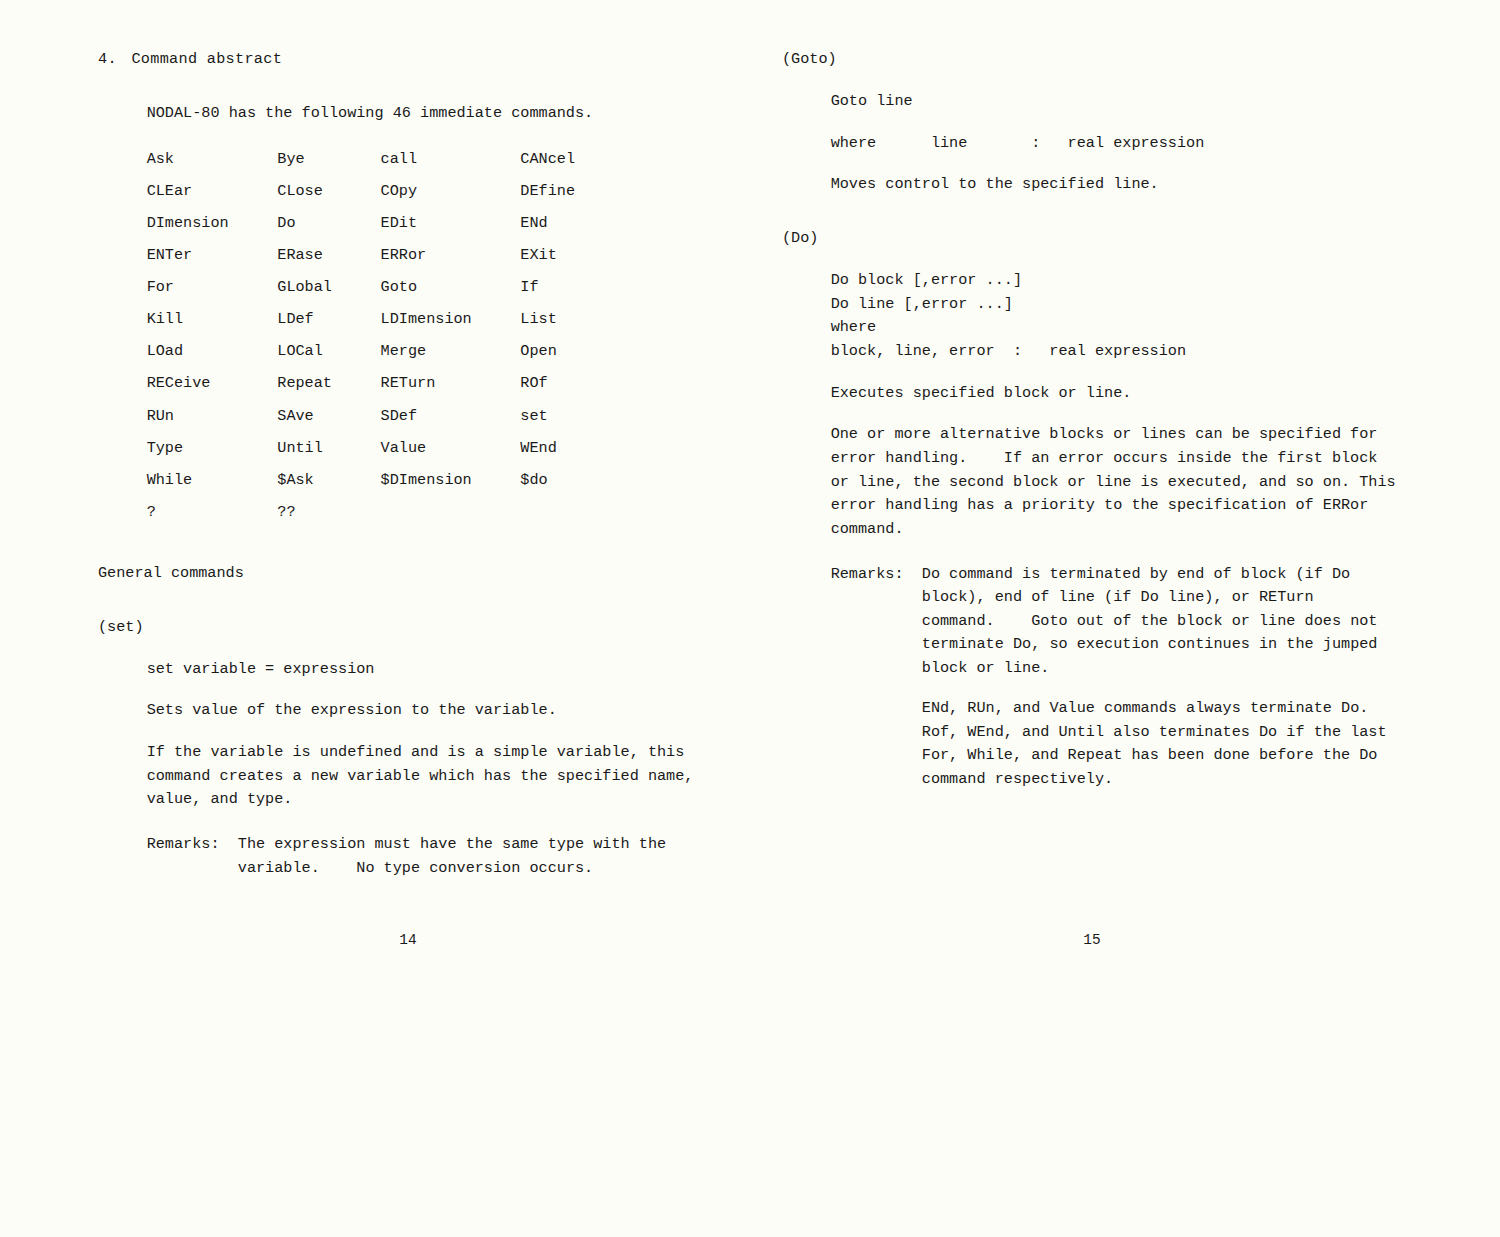4. Command abstract
NODAL-80 has the following 46 immediate commands.
| Ask | Bye | call | CANcel |
| CLEar | CLose | COpy | DEfine |
| DImension | Do | EDit | ENd |
| ENTer | ERase | ERRor | EXit |
| For | GLobal | Goto | If |
| Kill | LDef | LDImension | List |
| LOad | LOCal | Merge | Open |
| RECeive | Repeat | RETurn | ROf |
| RUn | SAve | SDef | set |
| Type | Until | Value | WEnd |
| While | $Ask | $DImension | $do |
| ? | ?? | | |
General commands
(set)
set variable = expression
Sets value of the expression to the variable.
If the variable is undefined and is a simple variable, this command creates a new variable which has the specified name, value, and type.
Remarks:
The expression must have the same type with the variable. No type conversion occurs.
14
(Goto)
Goto line
where line : real expression
Moves control to the specified line.
(Do)
Do block [,error ...]
Do line [,error ...]
where
block, line, error : real expression
Executes specified block or line.
One or more alternative blocks or lines can be specified for error handling. If an error occurs inside the first block or line, the second block or line is executed, and so on. This error handling has a priority to the specification of ERRor command.
Remarks:
Do command is terminated by end of block (if Do block), end of line (if Do line), or RETurn command. Goto out of the block or line does not terminate Do, so execution continues in the jumped block or line.
ENd, RUn, and Value commands always terminate Do. Rof, WEnd, and Until also terminates Do if the last For, While, and Repeat has been done before the Do command respectively.
15